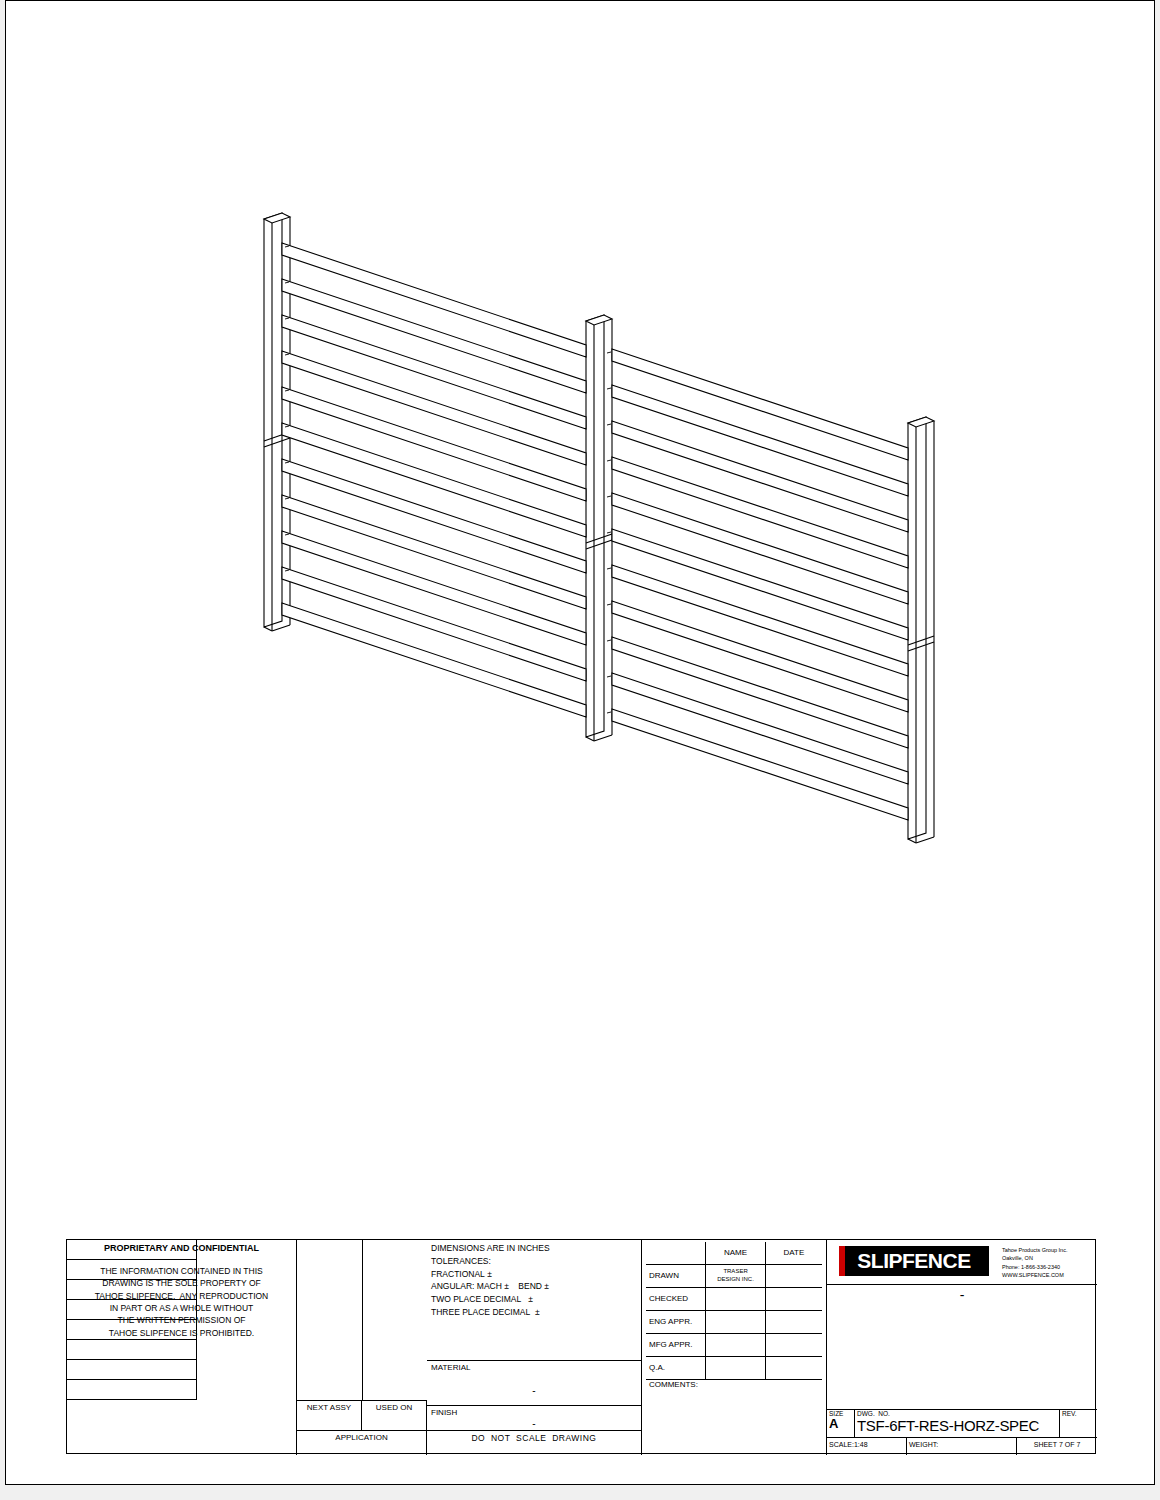PROPRIETARY AND CONFIDENTIAL THE INFORMATION CONTAINED IN THIS
DRAWING IS THE SOLE PROPERTY OF
TAHOE SLIPFENCE. ANY REPRODUCTION
IN PART OR AS A WHOLE WITHOUT
THE WRITTEN PERMISSION OF
TAHOE SLIPFENCE IS PROHIBITED.
NEXT ASSY
USED ON
APPLICATION
DIMENSIONS ARE IN INCHES
TOLERANCES:
FRACTIONAL ±
ANGULAR: MACH ± BEND ±
TWO PLACE DECIMAL ±
THREE PLACE DECIMAL ±
MATERIAL
-
FINISH
-
DO NOT SCALE DRAWING
| | NAME | DATE |
| DRAWN | TRASER DESIGN INC. | |
| CHECKED | | |
| ENG APPR. | | |
| MFG APPR. | | |
| Q.A. | | |
| COMMENTS: |
SLIP FENCE
Tahoe Products Group Inc.
Oakville, ON
Phone: 1-866-336-2340
WWW.SLIPFENCE.COM
-
SIZEA
DWG. NO.TSF-6FT-RES-HORZ-SPEC
REV.
SCALE:1:48
WEIGHT:
SHEET 7 OF 7